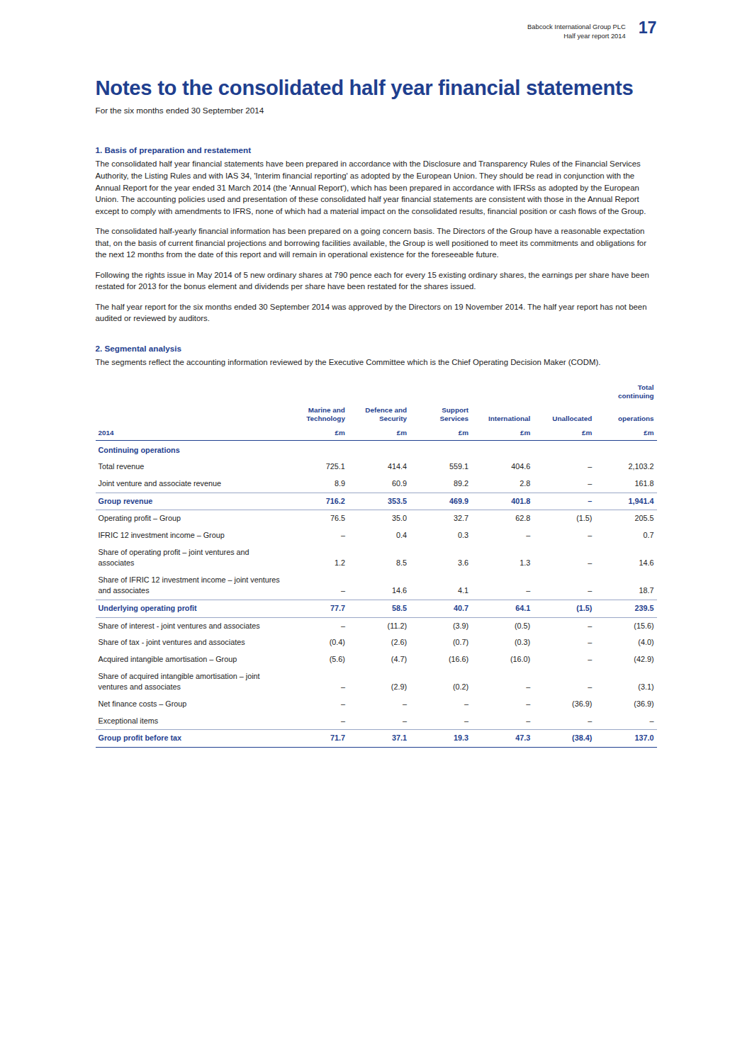Babcock International Group PLC
Half year report 2014
17
Notes to the consolidated half year financial statements
For the six months ended 30 September 2014
1. Basis of preparation and restatement
The consolidated half year financial statements have been prepared in accordance with the Disclosure and Transparency Rules of the Financial Services Authority, the Listing Rules and with IAS 34, 'Interim financial reporting' as adopted by the European Union. They should be read in conjunction with the Annual Report for the year ended 31 March 2014 (the 'Annual Report'), which has been prepared in accordance with IFRSs as adopted by the European Union. The accounting policies used and presentation of these consolidated half year financial statements are consistent with those in the Annual Report except to comply with amendments to IFRS, none of which had a material impact on the consolidated results, financial position or cash flows of the Group.
The consolidated half-yearly financial information has been prepared on a going concern basis. The Directors of the Group have a reasonable expectation that, on the basis of current financial projections and borrowing facilities available, the Group is well positioned to meet its commitments and obligations for the next 12 months from the date of this report and will remain in operational existence for the foreseeable future.
Following the rights issue in May 2014 of 5 new ordinary shares at 790 pence each for every 15 existing ordinary shares, the earnings per share have been restated for 2013 for the bonus element and dividends per share have been restated for the shares issued.
The half year report for the six months ended 30 September 2014 was approved by the Directors on 19 November 2014. The half year report has not been audited or reviewed by auditors.
2. Segmental analysis
The segments reflect the accounting information reviewed by the Executive Committee which is the Chief Operating Decision Maker (CODM).
| | | | | | | Total continuing |
| --- | --- | --- | --- | --- | --- | --- |
| | Marine and Technology | Defence and Security | Support Services | International | Unallocated | operations |
| 2014 | £m | £m | £m | £m | £m | £m |
| Continuing operations | | | | | | |
| Total revenue | 725.1 | 414.4 | 559.1 | 404.6 | – | 2,103.2 |
| Joint venture and associate revenue | 8.9 | 60.9 | 89.2 | 2.8 | – | 161.8 |
| Group revenue | 716.2 | 353.5 | 469.9 | 401.8 | – | 1,941.4 |
| Operating profit – Group | 76.5 | 35.0 | 32.7 | 62.8 | (1.5) | 205.5 |
| IFRIC 12 investment income – Group | – | 0.4 | 0.3 | – | – | 0.7 |
| Share of operating profit – joint ventures and associates | 1.2 | 8.5 | 3.6 | 1.3 | – | 14.6 |
| Share of IFRIC 12 investment income – joint ventures and associates | – | 14.6 | 4.1 | – | – | 18.7 |
| Underlying operating profit | 77.7 | 58.5 | 40.7 | 64.1 | (1.5) | 239.5 |
| Share of interest - joint ventures and associates | – | (11.2) | (3.9) | (0.5) | – | (15.6) |
| Share of tax - joint ventures and associates | (0.4) | (2.6) | (0.7) | (0.3) | – | (4.0) |
| Acquired intangible amortisation – Group | (5.6) | (4.7) | (16.6) | (16.0) | – | (42.9) |
| Share of acquired intangible amortisation – joint ventures and associates | – | (2.9) | (0.2) | – | – | (3.1) |
| Net finance costs – Group | – | – | – | – | (36.9) | (36.9) |
| Exceptional items | – | – | – | – | – | – |
| Group profit before tax | 71.7 | 37.1 | 19.3 | 47.3 | (38.4) | 137.0 |